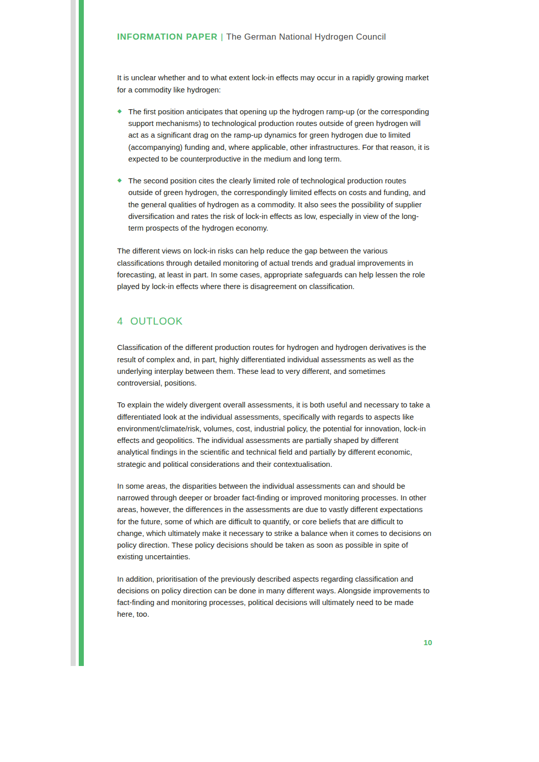INFORMATION PAPER|The German National Hydrogen Council
It is unclear whether and to what extent lock-in effects may occur in a rapidly growing market for a commodity like hydrogen:
The first position anticipates that opening up the hydrogen ramp-up (or the corresponding support mechanisms) to technological production routes outside of green hydrogen will act as a significant drag on the ramp-up dynamics for green hydrogen due to limited (accompanying) funding and, where applicable, other infrastructures. For that reason, it is expected to be counterproductive in the medium and long term.
The second position cites the clearly limited role of technological production routes outside of green hydrogen, the correspondingly limited effects on costs and funding, and the general qualities of hydrogen as a commodity. It also sees the possibility of supplier diversification and rates the risk of lock-in effects as low, especially in view of the long-term prospects of the hydrogen economy.
The different views on lock-in risks can help reduce the gap between the various classifications through detailed monitoring of actual trends and gradual improvements in forecasting, at least in part. In some cases, appropriate safeguards can help lessen the role played by lock-in effects where there is disagreement on classification.
4 OUTLOOK
Classification of the different production routes for hydrogen and hydrogen derivatives is the result of complex and, in part, highly differentiated individual assessments as well as the underlying interplay between them. These lead to very different, and sometimes controversial, positions.
To explain the widely divergent overall assessments, it is both useful and necessary to take a differentiated look at the individual assessments, specifically with regards to aspects like environment/climate/risk, volumes, cost, industrial policy, the potential for innovation, lock-in effects and geopolitics. The individual assessments are partially shaped by different analytical findings in the scientific and technical field and partially by different economic, strategic and political considerations and their contextualisation.
In some areas, the disparities between the individual assessments can and should be narrowed through deeper or broader fact-finding or improved monitoring processes. In other areas, however, the differences in the assessments are due to vastly different expectations for the future, some of which are difficult to quantify, or core beliefs that are difficult to change, which ultimately make it necessary to strike a balance when it comes to decisions on policy direction. These policy decisions should be taken as soon as possible in spite of existing uncertainties.
In addition, prioritisation of the previously described aspects regarding classification and decisions on policy direction can be done in many different ways. Alongside improvements to fact-finding and monitoring processes, political decisions will ultimately need to be made here, too.
10